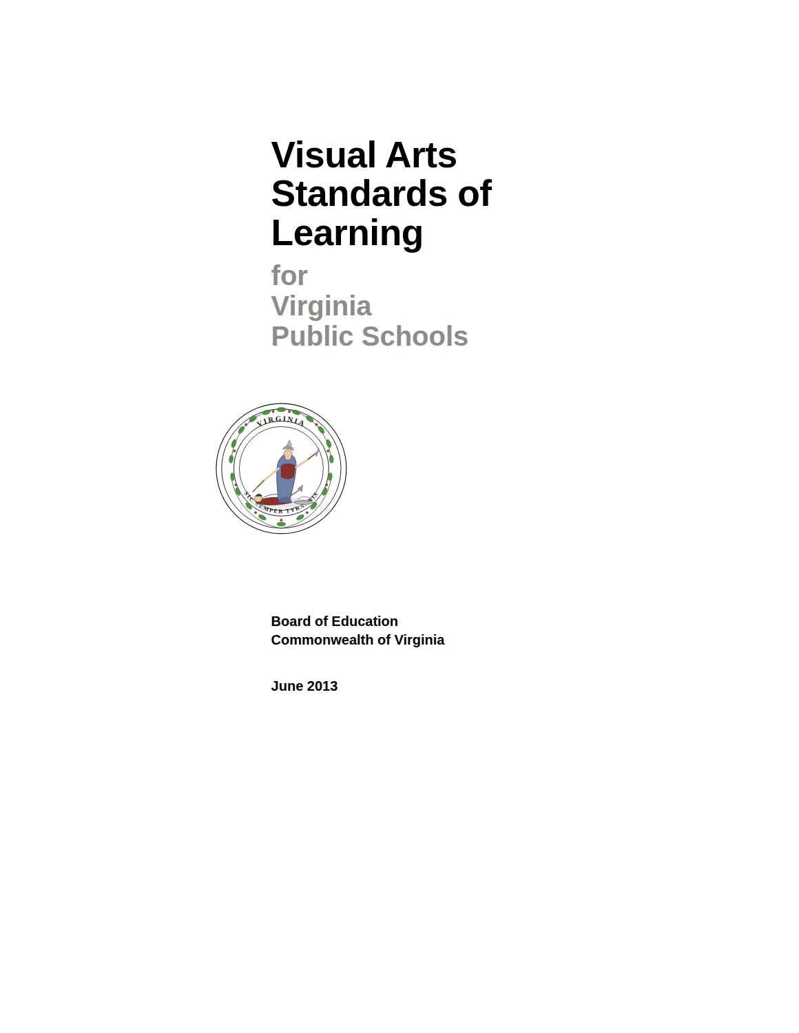Visual Arts
Standards of
Learning
for
Virginia
Public Schools
VIRGINIA SIC SEMPER TYRANNIS
Board of Education
Commonwealth of Virginia
June 2013